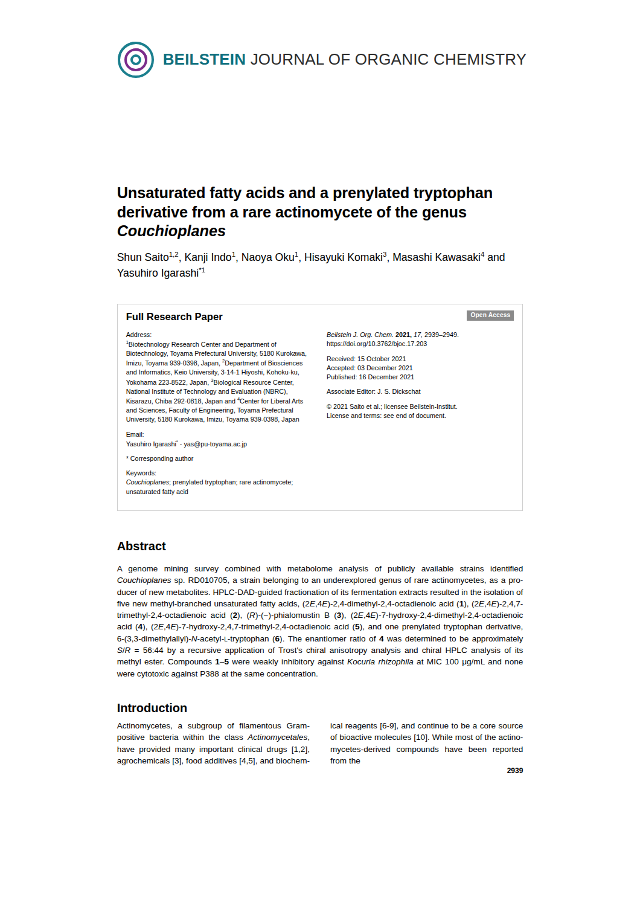BEILSTEIN JOURNAL OF ORGANIC CHEMISTRY
Unsaturated fatty acids and a prenylated tryptophan derivative from a rare actinomycete of the genus Couchioplanes
Shun Saito1,2, Kanji Indo1, Naoya Oku1, Hisayuki Komaki3, Masashi Kawasaki4 and Yasuhiro Igarashi*1
Full Research Paper
Open Access
Address:
1Biotechnology Research Center and Department of Biotechnology, Toyama Prefectural University, 5180 Kurokawa, Imizu, Toyama 939-0398, Japan, 2Department of Biosciences and Informatics, Keio University, 3-14-1 Hiyoshi, Kohoku-ku, Yokohama 223-8522, Japan, 3Biological Resource Center, National Institute of Technology and Evaluation (NBRC), Kisarazu, Chiba 292-0818, Japan and 4Center for Liberal Arts and Sciences, Faculty of Engineering, Toyama Prefectural University, 5180 Kurokawa, Imizu, Toyama 939-0398, Japan
Email:
Yasuhiro Igarashi* - yas@pu-toyama.ac.jp
* Corresponding author
Keywords:
Couchioplanes; prenylated tryptophan; rare actinomycete; unsaturated fatty acid
Beilstein J. Org. Chem. 2021, 17, 2939–2949.
https://doi.org/10.3762/bjoc.17.203
Received: 15 October 2021
Accepted: 03 December 2021
Published: 16 December 2021
Associate Editor: J. S. Dickschat
© 2021 Saito et al.; licensee Beilstein-Institut.
License and terms: see end of document.
Abstract
A genome mining survey combined with metabolome analysis of publicly available strains identified Couchioplanes sp. RD010705, a strain belonging to an underexplored genus of rare actinomycetes, as a producer of new metabolites. HPLC-DAD-guided fractionation of its fermentation extracts resulted in the isolation of five new methyl-branched unsaturated fatty acids, (2E,4E)-2,4-dimethyl-2,4-octadienoic acid (1), (2E,4E)-2,4,7-trimethyl-2,4-octadienoic acid (2), (R)-(−)-phialomustin B (3), (2E,4E)-7-hydroxy-2,4-dimethyl-2,4-octadienoic acid (4), (2E,4E)-7-hydroxy-2,4,7-trimethyl-2,4-octadienoic acid (5), and one prenylated tryptophan derivative, 6-(3,3-dimethylallyl)-N-acetyl-l-tryptophan (6). The enantiomer ratio of 4 was determined to be approximately S/R = 56:44 by a recursive application of Trost's chiral anisotropy analysis and chiral HPLC analysis of its methyl ester. Compounds 1–5 were weakly inhibitory against Kocuria rhizophila at MIC 100 μg/mL and none were cytotoxic against P388 at the same concentration.
Introduction
Actinomycetes, a subgroup of filamentous Gram-positive bacteria within the class Actinomycetales, have provided many important clinical drugs [1,2], agrochemicals [3], food additives [4,5], and biochemical reagents [6-9], and continue to be a core source of bioactive molecules [10]. While most of the actinomycetes-derived compounds have been reported from the
2939